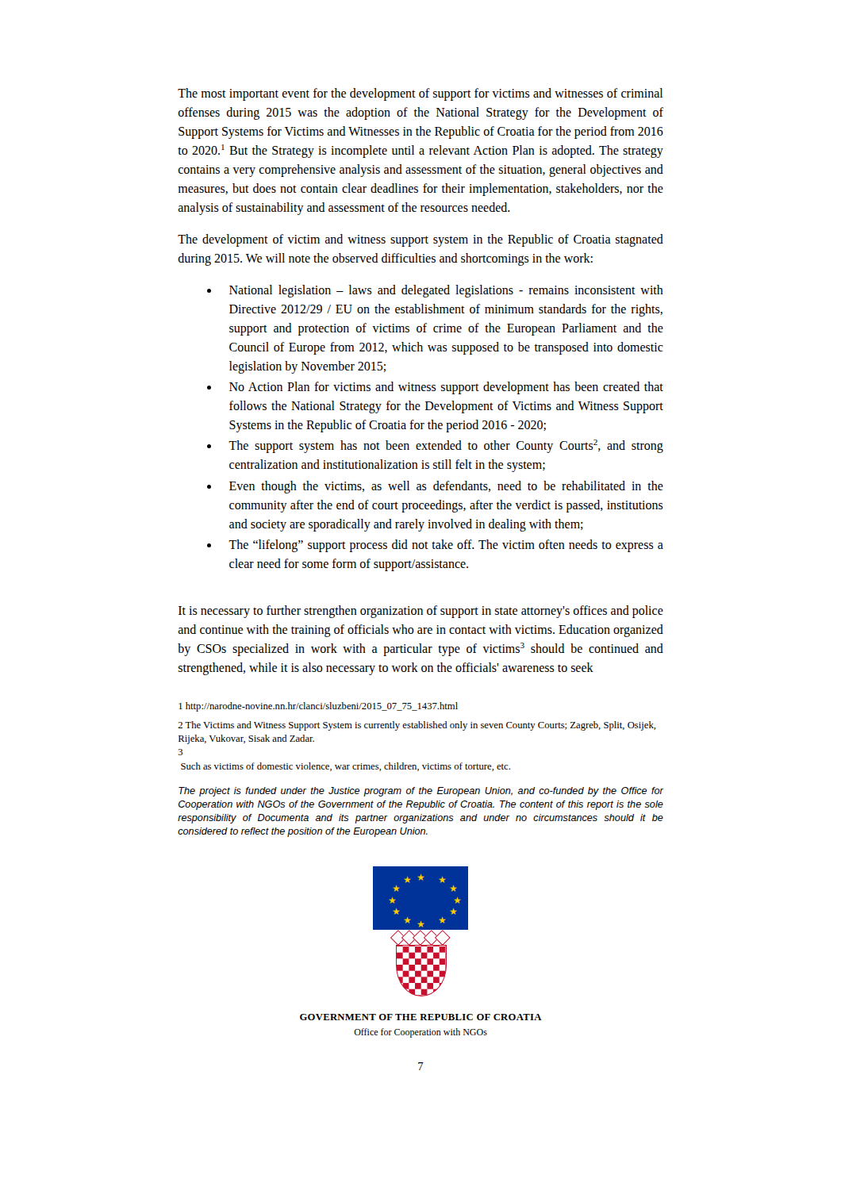The most important event for the development of support for victims and witnesses of criminal offenses during 2015 was the adoption of the National Strategy for the Development of Support Systems for Victims and Witnesses in the Republic of Croatia for the period from 2016 to 2020.1 But the Strategy is incomplete until a relevant Action Plan is adopted. The strategy contains a very comprehensive analysis and assessment of the situation, general objectives and measures, but does not contain clear deadlines for their implementation, stakeholders, nor the analysis of sustainability and assessment of the resources needed.
The development of victim and witness support system in the Republic of Croatia stagnated during 2015. We will note the observed difficulties and shortcomings in the work:
National legislation – laws and delegated legislations - remains inconsistent with Directive 2012/29 / EU on the establishment of minimum standards for the rights, support and protection of victims of crime of the European Parliament and the Council of Europe from 2012, which was supposed to be transposed into domestic legislation by November 2015;
No Action Plan for victims and witness support development has been created that follows the National Strategy for the Development of Victims and Witness Support Systems in the Republic of Croatia for the period 2016 - 2020;
The support system has not been extended to other County Courts2, and strong centralization and institutionalization is still felt in the system;
Even though the victims, as well as defendants, need to be rehabilitated in the community after the end of court proceedings, after the verdict is passed, institutions and society are sporadically and rarely involved in dealing with them;
The “lifelong” support process did not take off. The victim often needs to express a clear need for some form of support/assistance.
It is necessary to further strengthen organization of support in state attorney's offices and police and continue with the training of officials who are in contact with victims. Education organized by CSOs specialized in work with a particular type of victims3 should be continued and strengthened, while it is also necessary to work on the officials' awareness to seek
1 http://narodne-novine.nn.hr/clanci/sluzbeni/2015_07_75_1437.html
2 The Victims and Witness Support System is currently established only in seven County Courts; Zagreb, Split, Osijek, Rijeka, Vukovar, Sisak and Zadar.
3
Such as victims of domestic violence, war crimes, children, victims of torture, etc.
The project is funded under the Justice program of the European Union, and co-funded by the Office for Cooperation with NGOs of the Government of the Republic of Croatia. The content of this report is the sole responsibility of Documenta and its partner organizations and under no circumstances should it be considered to reflect the position of the European Union.
★ ★ ★ ★ ★ ★ ★ ★ ★ ★ ★ ★
GOVERNMENT OF THE REPUBLIC OF CROATIA
Office for Cooperation with NGOs
7